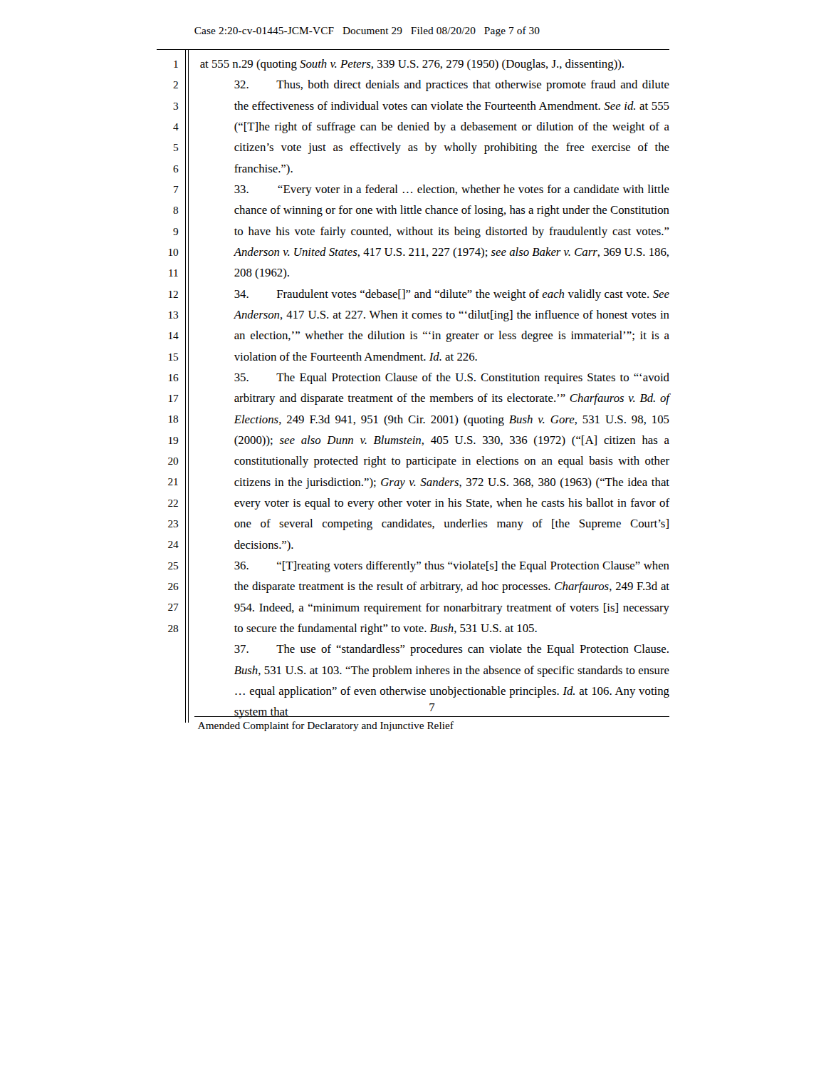Case 2:20-cv-01445-JCM-VCF Document 29 Filed 08/20/20 Page 7 of 30
1
2
3
4
5
6
7
8
9
10
11
12
13
14
15
16
17
18
19
20
21
22
23
24
25
26
27
28
at 555 n.29 (quoting South v. Peters, 339 U.S. 276, 279 (1950) (Douglas, J., dissenting)).
32. Thus, both direct denials and practices that otherwise promote fraud and dilute the effectiveness of individual votes can violate the Fourteenth Amendment. See id. at 555 (“[T]he right of suffrage can be denied by a debasement or dilution of the weight of a citizen’s vote just as effectively as by wholly prohibiting the free exercise of the franchise.”).
33.“Every voter in a federal … election, whether he votes for a candidate with little chance of winning or for one with little chance of losing, has a right under the Constitution to have his vote fairly counted, without its being distorted by fraudulently cast votes.” Anderson v. United States, 417 U.S. 211, 227 (1974); see also Baker v. Carr, 369 U.S. 186, 208 (1962).
34. Fraudulent votes “debase[]” and “dilute” the weight of each validly cast vote. See Anderson, 417 U.S. at 227. When it comes to “‘dilut[ing] the influence of honest votes in an election,’” whether the dilution is “‘in greater or less degree is immaterial’”; it is a violation of the Fourteenth Amendment. Id. at 226.
35. The Equal Protection Clause of the U.S. Constitution requires States to “‘avoid arbitrary and disparate treatment of the members of its electorate.’” Charfauros v. Bd. of Elections, 249 F.3d 941, 951 (9th Cir. 2001) (quoting Bush v. Gore, 531 U.S. 98, 105 (2000)); see also Dunn v. Blumstein, 405 U.S. 330, 336 (1972) (“[A] citizen has a constitutionally protected right to participate in elections on an equal basis with other citizens in the jurisdiction.”); Gray v. Sanders, 372 U.S. 368, 380 (1963) (“The idea that every voter is equal to every other voter in his State, when he casts his ballot in favor of one of several competing candidates, underlies many of [the Supreme Court’s] decisions.”).
36.“[T]reating voters differently” thus “violate[s] the Equal Protection Clause” when the disparate treatment is the result of arbitrary, ad hoc processes. Charfauros, 249 F.3d at 954. Indeed, a “minimum requirement for nonarbitrary treatment of voters [is] necessary to secure the fundamental right” to vote. Bush, 531 U.S. at 105.
37. The use of “standardless” procedures can violate the Equal Protection Clause. Bush, 531 U.S. at 103. “The problem inheres in the absence of specific standards to ensure … equal application” of even otherwise unobjectionable principles. Id. at 106. Any voting system that
7
Amended Complaint for Declaratory and Injunctive Relief